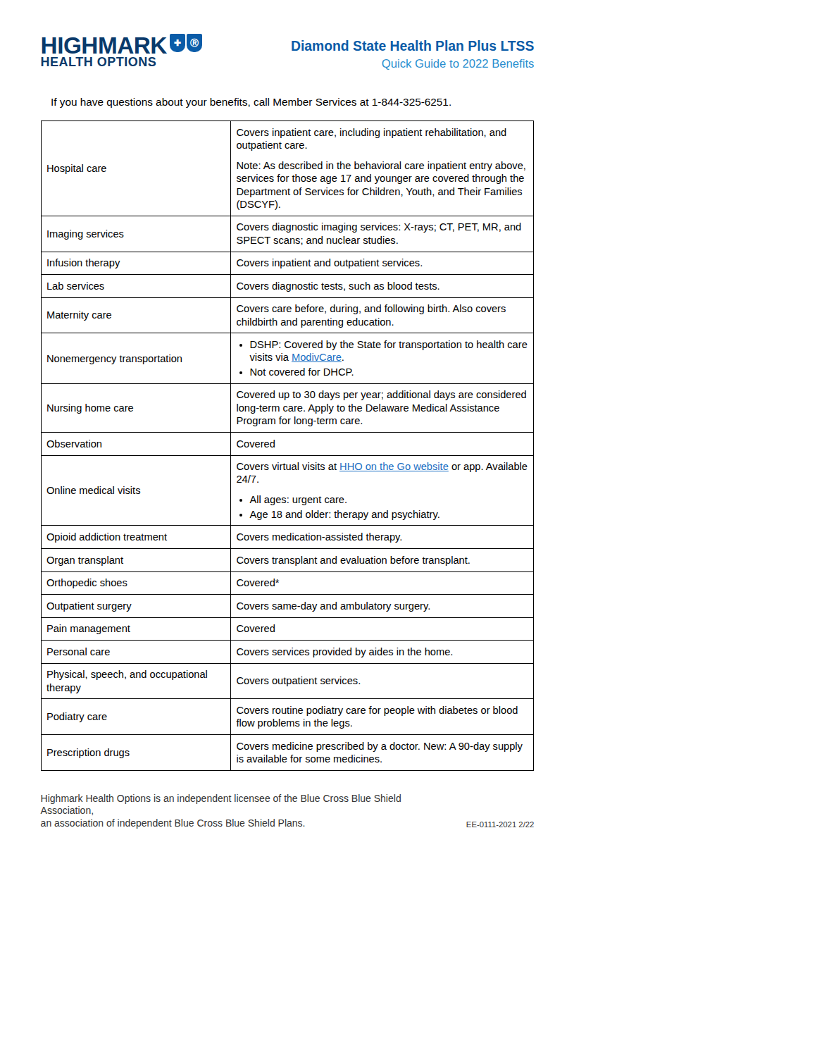HIGHMARK✚Ⓡ
HEALTH OPTIONS
Diamond State Health Plan Plus LTSS
Quick Guide to 2022 Benefits
If you have questions about your benefits, call Member Services at 1-844-325-6251.
| Hospital care | Covers inpatient care, including inpatient rehabilitation, and outpatient care. Note: As described in the behavioral care inpatient entry above, services for those age 17 and younger are covered through the Department of Services for Children, Youth, and Their Families (DSCYF). |
| Imaging services | Covers diagnostic imaging services: X-rays; CT, PET, MR, and SPECT scans; and nuclear studies. |
| Infusion therapy | Covers inpatient and outpatient services. |
| Lab services | Covers diagnostic tests, such as blood tests. |
| Maternity care | Covers care before, during, and following birth. Also covers childbirth and parenting education. |
| Nonemergency transportation | DSHP: Covered by the State for transportation to health care visits via ModivCare . Not covered for DHCP. |
| Nursing home care | Covered up to 30 days per year; additional days are considered long-term care. Apply to the Delaware Medical Assistance Program for long-term care. |
| Observation | Covered |
| Online medical visits | Covers virtual visits at HHO on the Go website or app. Available 24/7. All ages: urgent care. Age 18 and older: therapy and psychiatry. |
| Opioid addiction treatment | Covers medication-assisted therapy. |
| Organ transplant | Covers transplant and evaluation before transplant. |
| Orthopedic shoes | Covered* |
| Outpatient surgery | Covers same-day and ambulatory surgery. |
| Pain management | Covered |
| Personal care | Covers services provided by aides in the home. |
| Physical, speech, and occupational therapy | Covers outpatient services. |
| Podiatry care | Covers routine podiatry care for people with diabetes or blood flow problems in the legs. |
| Prescription drugs | Covers medicine prescribed by a doctor. New: A 90-day supply is available for some medicines. |
Highmark Health Options is an independent licensee of the Blue Cross Blue Shield Association,
an association of independent Blue Cross Blue Shield Plans.
EE-0111-2021 2/22